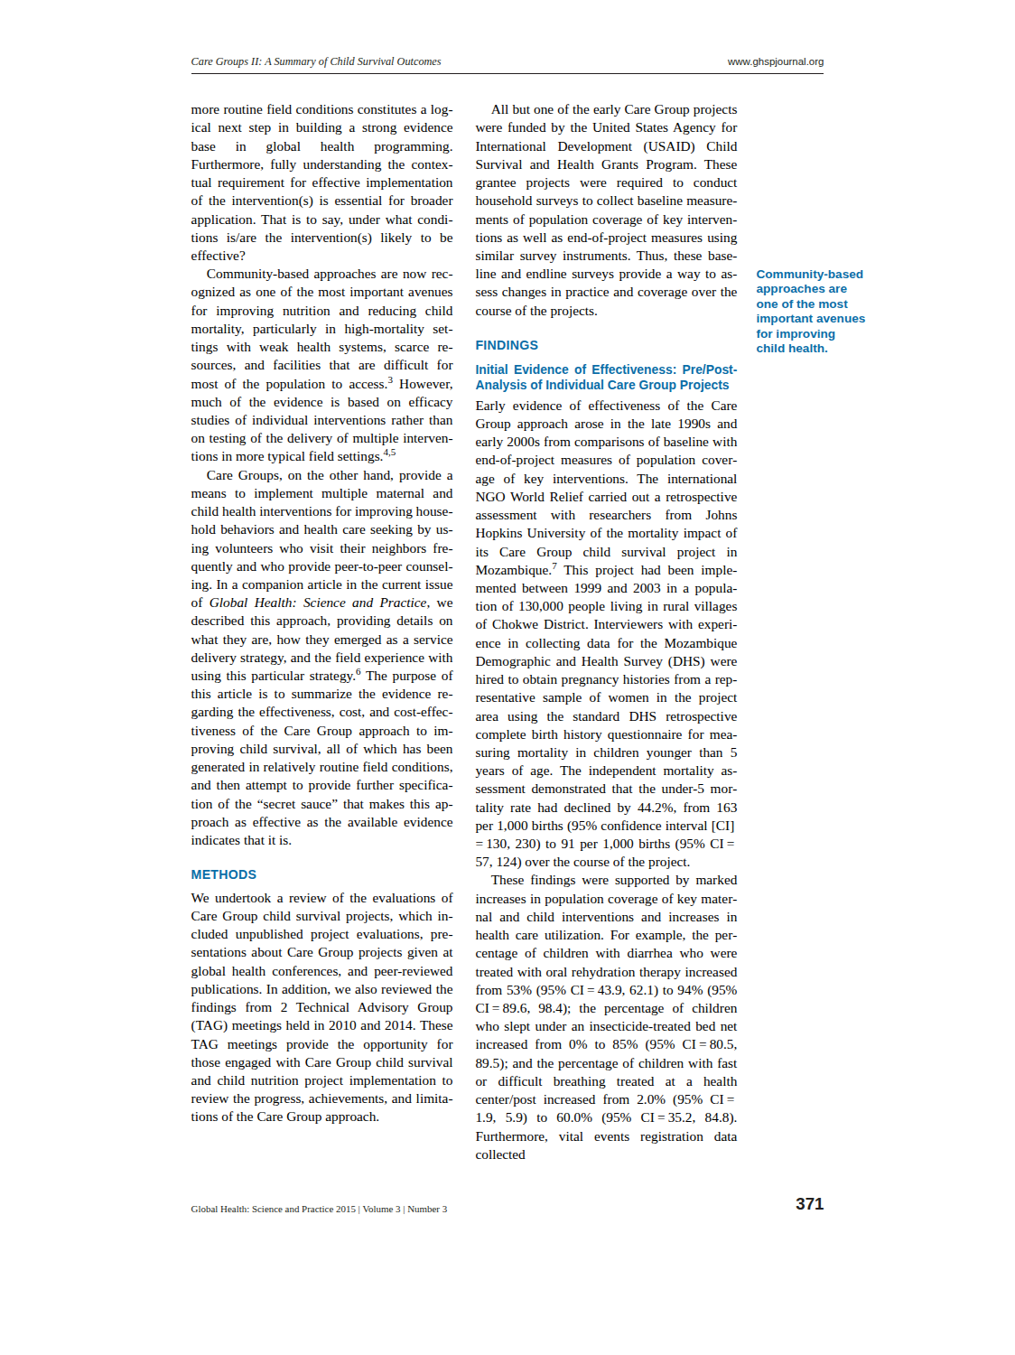Care Groups II: A Summary of Child Survival Outcomes
www.ghspjournal.org
more routine field conditions constitutes a logical next step in building a strong evidence base in global health programming. Furthermore, fully understanding the contextual requirement for effective implementation of the intervention(s) is essential for broader application. That is to say, under what conditions is/are the intervention(s) likely to be effective?
Community-based approaches are now recognized as one of the most important avenues for improving nutrition and reducing child mortality, particularly in high-mortality settings with weak health systems, scarce resources, and facilities that are difficult for most of the population to access.3 However, much of the evidence is based on efficacy studies of individual interventions rather than on testing of the delivery of multiple interventions in more typical field settings.4,5
Care Groups, on the other hand, provide a means to implement multiple maternal and child health interventions for improving household behaviors and health care seeking by using volunteers who visit their neighbors frequently and who provide peer-to-peer counseling. In a companion article in the current issue of Global Health: Science and Practice, we described this approach, providing details on what they are, how they emerged as a service delivery strategy, and the field experience with using this particular strategy.6 The purpose of this article is to summarize the evidence regarding the effectiveness, cost, and cost-effectiveness of the Care Group approach to improving child survival, all of which has been generated in relatively routine field conditions, and then attempt to provide further specification of the “secret sauce” that makes this approach as effective as the available evidence indicates that it is.
Methods
We undertook a review of the evaluations of Care Group child survival projects, which included unpublished project evaluations, presentations about Care Group projects given at global health conferences, and peer-reviewed publications. In addition, we also reviewed the findings from 2 Technical Advisory Group (TAG) meetings held in 2010 and 2014. These TAG meetings provide the opportunity for those engaged with Care Group child survival and child nutrition project implementation to review the progress, achievements, and limitations of the Care Group approach.
All but one of the early Care Group projects were funded by the United States Agency for International Development (USAID) Child Survival and Health Grants Program. These grantee projects were required to conduct household surveys to collect baseline measurements of population coverage of key interventions as well as end-of-project measures using similar survey instruments. Thus, these baseline and endline surveys provide a way to assess changes in practice and coverage over the course of the projects.
Findings
Initial Evidence of Effectiveness: Pre/Post-Analysis of Individual Care Group Projects
Early evidence of effectiveness of the Care Group approach arose in the late 1990s and early 2000s from comparisons of baseline with end-of-project measures of population coverage of key interventions. The international NGO World Relief carried out a retrospective assessment with researchers from Johns Hopkins University of the mortality impact of its Care Group child survival project in Mozambique.7 This project had been implemented between 1999 and 2003 in a population of 130,000 people living in rural villages of Chokwe District. Interviewers with experience in collecting data for the Mozambique Demographic and Health Survey (DHS) were hired to obtain pregnancy histories from a representative sample of women in the project area using the standard DHS retrospective complete birth history questionnaire for measuring mortality in children younger than 5 years of age. The independent mortality assessment demonstrated that the under-5 mortality rate had declined by 44.2%, from 163 per 1,000 births (95% confidence interval [CI] = 130, 230) to 91 per 1,000 births (95% CI = 57, 124) over the course of the project.
These findings were supported by marked increases in population coverage of key maternal and child interventions and increases in health care utilization. For example, the percentage of children with diarrhea who were treated with oral rehydration therapy increased from 53% (95% CI = 43.9, 62.1) to 94% (95% CI = 89.6, 98.4); the percentage of children who slept under an insecticide-treated bed net increased from 0% to 85% (95% CI = 80.5, 89.5); and the percentage of children with fast or difficult breathing treated at a health center/post increased from 2.0% (95% CI = 1.9, 5.9) to 60.0% (95% CI = 35.2, 84.8). Furthermore, vital events registration data collected
Community-based approaches are one of the most important avenues for improving child health.
Global Health: Science and Practice 2015 | Volume 3 | Number 3
371